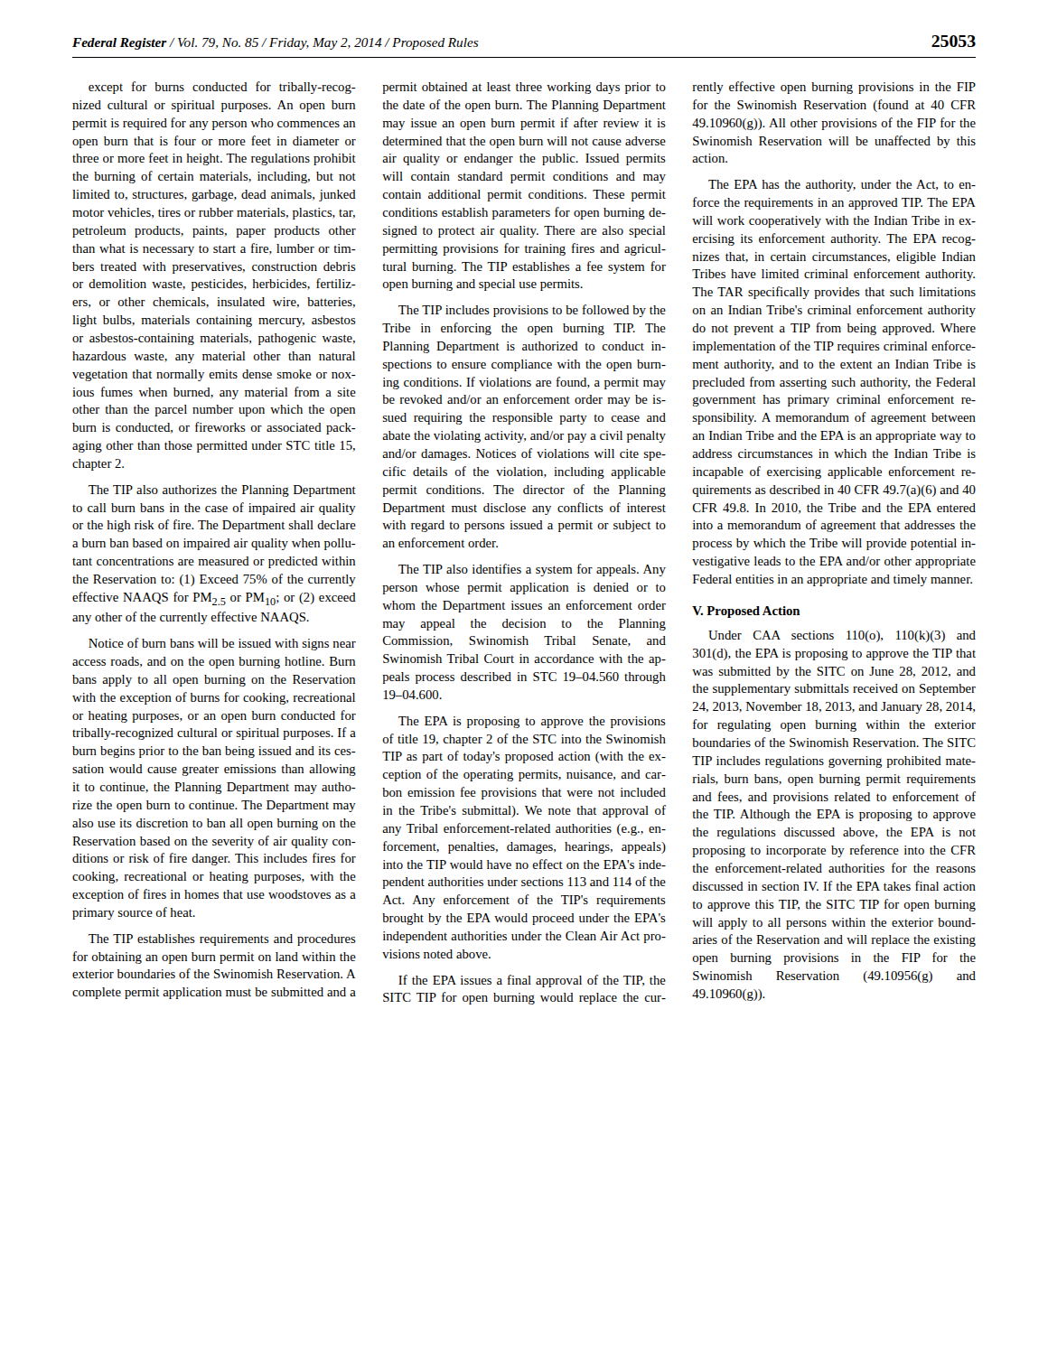Federal Register / Vol. 79, No. 85 / Friday, May 2, 2014 / Proposed Rules
25053
except for burns conducted for tribally-recognized cultural or spiritual purposes. An open burn permit is required for any person who commences an open burn that is four or more feet in diameter or three or more feet in height. The regulations prohibit the burning of certain materials, including, but not limited to, structures, garbage, dead animals, junked motor vehicles, tires or rubber materials, plastics, tar, petroleum products, paints, paper products other than what is necessary to start a fire, lumber or timbers treated with preservatives, construction debris or demolition waste, pesticides, herbicides, fertilizers, or other chemicals, insulated wire, batteries, light bulbs, materials containing mercury, asbestos or asbestos-containing materials, pathogenic waste, hazardous waste, any material other than natural vegetation that normally emits dense smoke or noxious fumes when burned, any material from a site other than the parcel number upon which the open burn is conducted, or fireworks or associated packaging other than those permitted under STC title 15, chapter 2.
The TIP also authorizes the Planning Department to call burn bans in the case of impaired air quality or the high risk of fire. The Department shall declare a burn ban based on impaired air quality when pollutant concentrations are measured or predicted within the Reservation to: (1) Exceed 75% of the currently effective NAAQS for PM2.5 or PM10; or (2) exceed any other of the currently effective NAAQS.
Notice of burn bans will be issued with signs near access roads, and on the open burning hotline. Burn bans apply to all open burning on the Reservation with the exception of burns for cooking, recreational or heating purposes, or an open burn conducted for tribally-recognized cultural or spiritual purposes. If a burn begins prior to the ban being issued and its cessation would cause greater emissions than allowing it to continue, the Planning Department may authorize the open burn to continue. The Department may also use its discretion to ban all open burning on the Reservation based on the severity of air quality conditions or risk of fire danger. This includes fires for cooking, recreational or heating purposes, with the exception of fires in homes that use woodstoves as a primary source of heat.
The TIP establishes requirements and procedures for obtaining an open burn permit on land within the exterior boundaries of the Swinomish Reservation. A complete permit application must be submitted and a permit obtained at least three working days prior to the date of the open burn. The Planning Department may issue an open burn permit if after review it is determined that the open burn will not cause adverse air quality or endanger the public. Issued permits will contain standard permit conditions and may contain additional permit conditions. These permit conditions establish parameters for open burning designed to protect air quality. There are also special permitting provisions for training fires and agricultural burning. The TIP establishes a fee system for open burning and special use permits.
The TIP includes provisions to be followed by the Tribe in enforcing the open burning TIP. The Planning Department is authorized to conduct inspections to ensure compliance with the open burning conditions. If violations are found, a permit may be revoked and/or an enforcement order may be issued requiring the responsible party to cease and abate the violating activity, and/or pay a civil penalty and/or damages. Notices of violations will cite specific details of the violation, including applicable permit conditions. The director of the Planning Department must disclose any conflicts of interest with regard to persons issued a permit or subject to an enforcement order.
The TIP also identifies a system for appeals. Any person whose permit application is denied or to whom the Department issues an enforcement order may appeal the decision to the Planning Commission, Swinomish Tribal Senate, and Swinomish Tribal Court in accordance with the appeals process described in STC 19–04.560 through 19–04.600.
The EPA is proposing to approve the provisions of title 19, chapter 2 of the STC into the Swinomish TIP as part of today's proposed action (with the exception of the operating permits, nuisance, and carbon emission fee provisions that were not included in the Tribe's submittal). We note that approval of any Tribal enforcement-related authorities (e.g., enforcement, penalties, damages, hearings, appeals) into the TIP would have no effect on the EPA's independent authorities under sections 113 and 114 of the Act. Any enforcement of the TIP's requirements brought by the EPA would proceed under the EPA's independent authorities under the Clean Air Act provisions noted above.
If the EPA issues a final approval of the TIP, the SITC TIP for open burning would replace the currently effective open burning provisions in the FIP for the Swinomish Reservation (found at 40 CFR 49.10960(g)). All other provisions of the FIP for the Swinomish Reservation will be unaffected by this action.
The EPA has the authority, under the Act, to enforce the requirements in an approved TIP. The EPA will work cooperatively with the Indian Tribe in exercising its enforcement authority. The EPA recognizes that, in certain circumstances, eligible Indian Tribes have limited criminal enforcement authority. The TAR specifically provides that such limitations on an Indian Tribe's criminal enforcement authority do not prevent a TIP from being approved. Where implementation of the TIP requires criminal enforcement authority, and to the extent an Indian Tribe is precluded from asserting such authority, the Federal government has primary criminal enforcement responsibility. A memorandum of agreement between an Indian Tribe and the EPA is an appropriate way to address circumstances in which the Indian Tribe is incapable of exercising applicable enforcement requirements as described in 40 CFR 49.7(a)(6) and 40 CFR 49.8. In 2010, the Tribe and the EPA entered into a memorandum of agreement that addresses the process by which the Tribe will provide potential investigative leads to the EPA and/or other appropriate Federal entities in an appropriate and timely manner.
V. Proposed Action
Under CAA sections 110(o), 110(k)(3) and 301(d), the EPA is proposing to approve the TIP that was submitted by the SITC on June 28, 2012, and the supplementary submittals received on September 24, 2013, November 18, 2013, and January 28, 2014, for regulating open burning within the exterior boundaries of the Swinomish Reservation. The SITC TIP includes regulations governing prohibited materials, burn bans, open burning permit requirements and fees, and provisions related to enforcement of the TIP. Although the EPA is proposing to approve the regulations discussed above, the EPA is not proposing to incorporate by reference into the CFR the enforcement-related authorities for the reasons discussed in section IV. If the EPA takes final action to approve this TIP, the SITC TIP for open burning will apply to all persons within the exterior boundaries of the Reservation and will replace the existing open burning provisions in the FIP for the Swinomish Reservation (49.10956(g) and 49.10960(g)).